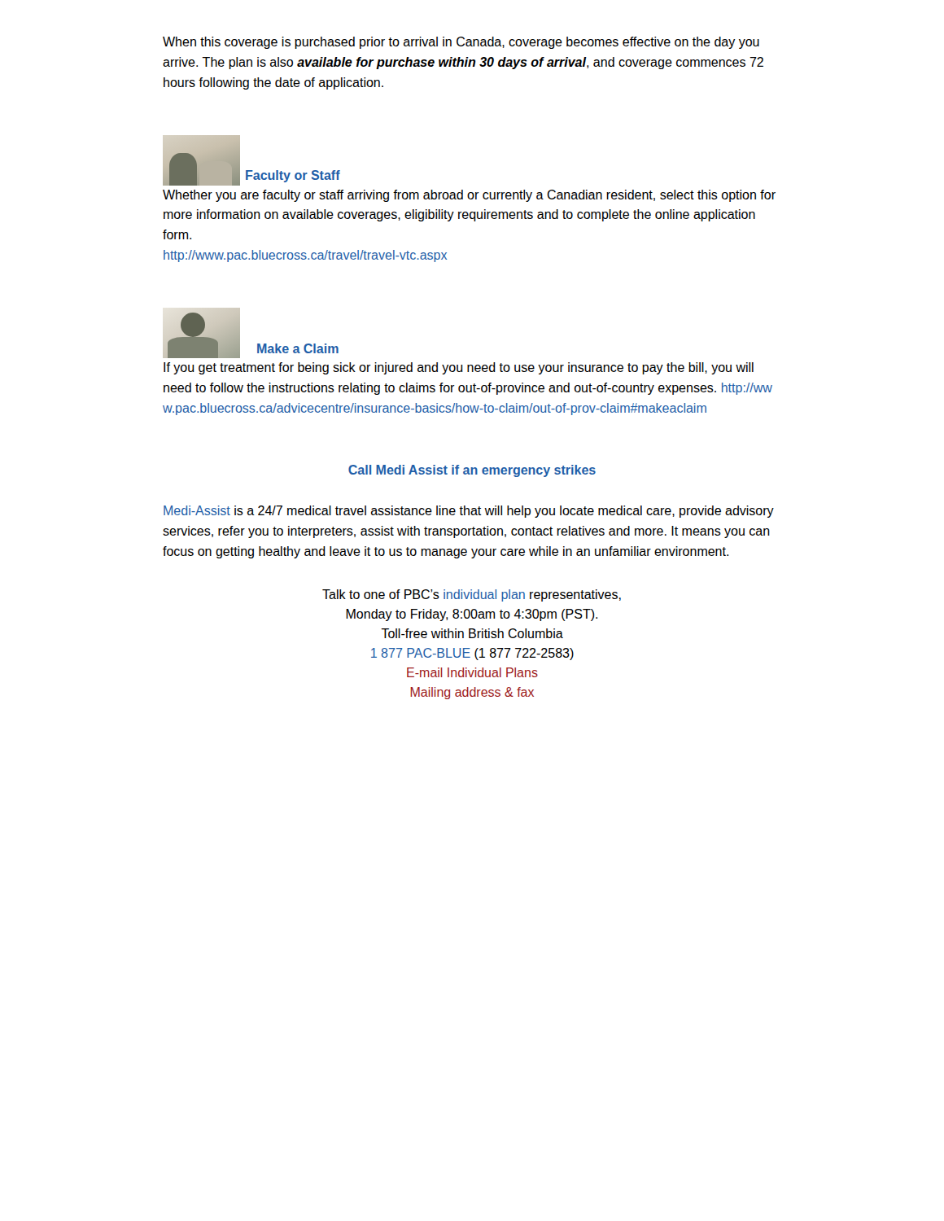When this coverage is purchased prior to arrival in Canada, coverage becomes effective on the day you arrive. The plan is also available for purchase within 30 days of arrival, and coverage commences 72 hours following the date of application.
Faculty or Staff
Whether you are faculty or staff arriving from abroad or currently a Canadian resident, select this option for more information on available coverages, eligibility requirements and to complete the online application form.
http://www.pac.bluecross.ca/travel/travel-vtc.aspx
Make a Claim
If you get treatment for being sick or injured and you need to use your insurance to pay the bill, you will need to follow the instructions relating to claims for out-of-province and out-of-country expenses. http://www.pac.bluecross.ca/advicecentre/insurance-basics/how-to-claim/out-of-prov-claim#makeaclaim
Call Medi Assist if an emergency strikes
Medi-Assist is a 24/7 medical travel assistance line that will help you locate medical care, provide advisory services, refer you to interpreters, assist with transportation, contact relatives and more. It means you can focus on getting healthy and leave it to us to manage your care while in an unfamiliar environment.
Talk to one of PBC’s individual plan representatives,
Monday to Friday, 8:00am to 4:30pm (PST).
Toll-free within British Columbia
1 877 PAC-BLUE (1 877 722-2583)
E-mail Individual Plans
Mailing address & fax